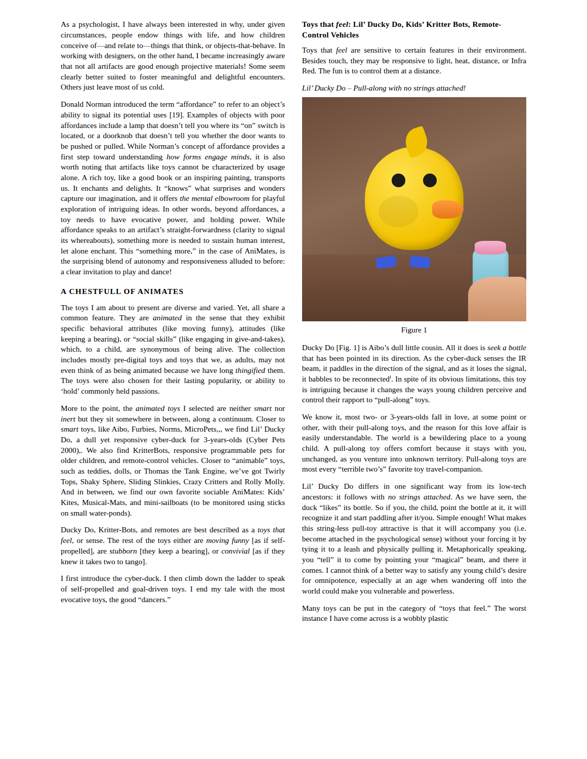As a psychologist, I have always been interested in why, under given circumstances, people endow things with life, and how children conceive of—and relate to—things that think, or objects-that-behave. In working with designers, on the other hand, I became increasingly aware that not all artifacts are good enough projective materials! Some seem clearly better suited to foster meaningful and delightful encounters. Others just leave most of us cold.
Donald Norman introduced the term “affordance” to refer to an object’s ability to signal its potential uses [19]. Examples of objects with poor affordances include a lamp that doesn’t tell you where its “on” switch is located, or a doorknob that doesn’t tell you whether the door wants to be pushed or pulled. While Norman’s concept of affordance provides a first step toward understanding how forms engage minds, it is also worth noting that artifacts like toys cannot be characterized by usage alone. A rich toy, like a good book or an inspiring painting, transports us. It enchants and delights. It “knows” what surprises and wonders capture our imagination, and it offers the mental elbowroom for playful exploration of intriguing ideas. In other words, beyond affordances, a toy needs to have evocative power, and holding power. While affordance speaks to an artifact’s straight-forwardness (clarity to signal its whereabouts), something more is needed to sustain human interest, let alone enchant. This “something more,” in the case of AniMates, is the surprising blend of autonomy and responsiveness alluded to before: a clear invitation to play and dance!
A CHESTFULL OF ANIMATES
The toys I am about to present are diverse and varied. Yet, all share a common feature. They are animated in the sense that they exhibit specific behavioral attributes (like moving funny), attitudes (like keeping a bearing), or “social skills” (like engaging in give-and-takes), which, to a child, are synonymous of being alive. The collection includes mostly pre-digital toys and toys that we, as adults, may not even think of as being animated because we have long thingified them. The toys were also chosen for their lasting popularity, or ability to ‘hold’ commonly held passions.
More to the point, the animated toys I selected are neither smart nor inert but they sit somewhere in between, along a continuum. Closer to smart toys, like Aibo, Furbies, Norms, MicroPets,,, we find Lil’ Ducky Do, a dull yet responsive cyber-duck for 3-years-olds (Cyber Pets 2000),. We also find KritterBots, responsive programmable pets for older children, and remote-control vehicles. Closer to “animable” toys, such as teddies, dolls, or Thomas the Tank Engine, we’ve got Twirly Tops, Shaky Sphere, Sliding Slinkies, Crazy Critters and Rolly Molly. And in between, we find our own favorite sociable AniMates: Kids’ Kites, Musical-Mats, and mini-sailboats (to be monitored using sticks on small water-ponds).
Ducky Do, Kritter-Bots, and remotes are best described as a toys that feel, or sense. The rest of the toys either are moving funny [as if self-propelled], are stubborn [they keep a bearing], or convivial [as if they knew it takes two to tango].
I first introduce the cyber-duck. I then climb down the ladder to speak of self-propelled and goal-driven toys. I end my tale with the most evocative toys, the good “dancers.”
Toys that feel: Lil’ Ducky Do, Kids’ Kritter Bots, Remote-Control Vehicles
Toys that feel are sensitive to certain features in their environment. Besides touch, they may be responsive to light, heat, distance, or Infra Red. The fun is to control them at a distance.
Lil’ Ducky Do – Pull-along with no strings attached!
Figure 1
Ducky Do [Fig. 1] is Aibo’s dull little cousin. All it does is seek a bottle that has been pointed in its direction. As the cyber-duck senses the IR beam, it paddles in the direction of the signal, and as it loses the signal, it babbles to be reconnectedi. In spite of its obvious limitations, this toy is intriguing because it changes the ways young children perceive and control their rapport to “pull-along” toys.
We know it, most two- or 3-years-olds fall in love, at some point or other, with their pull-along toys, and the reason for this love affair is easily understandable. The world is a bewildering place to a young child. A pull-along toy offers comfort because it stays with you, unchanged, as you venture into unknown territory. Pull-along toys are most every “terrible two’s” favorite toy travel-companion.
Lil’ Ducky Do differs in one significant way from its low-tech ancestors: it follows with no strings attached. As we have seen, the duck “likes” its bottle. So if you, the child, point the bottle at it, it will recognize it and start paddling after it/you. Simple enough! What makes this string-less pull-toy attractive is that it will accompany you (i.e. become attached in the psychological sense) without your forcing it by tying it to a leash and physically pulling it. Metaphorically speaking, you “tell” it to come by pointing your “magical” beam, and there it comes. I cannot think of a better way to satisfy any young child’s desire for omnipotence, especially at an age when wandering off into the world could make you vulnerable and powerless.
Many toys can be put in the category of “toys that feel.” The worst instance I have come across is a wobbly plastic